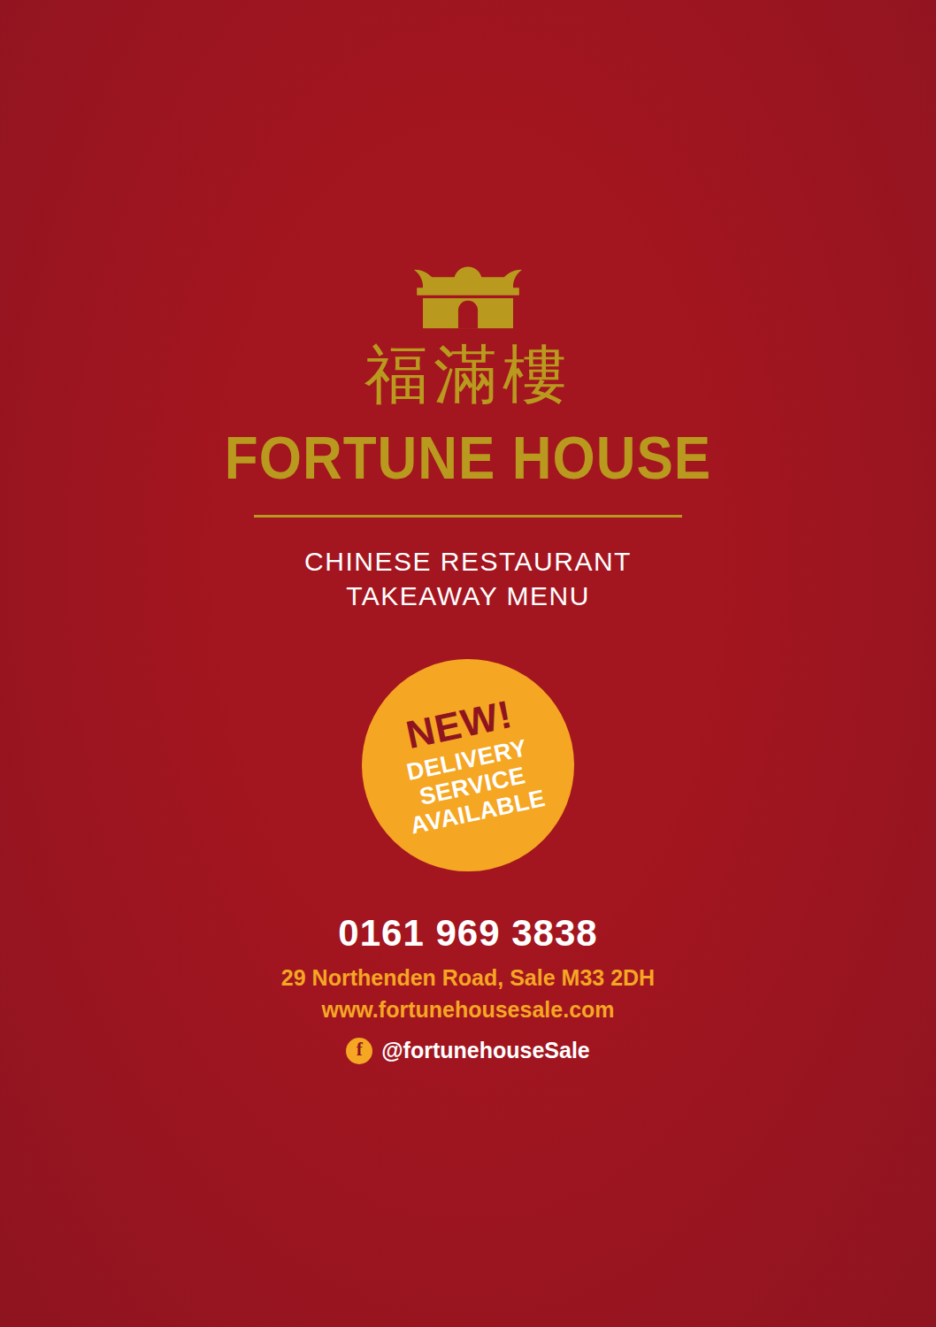福滿樓
Fortune House
Chinese Restaurant
Takeaway Menu
NEW! Delivery
Service
Available
0161 969 3838
29 Northenden Road, Sale M33 2DH
www.fortunehousesale.com
f @fortunehouseSale